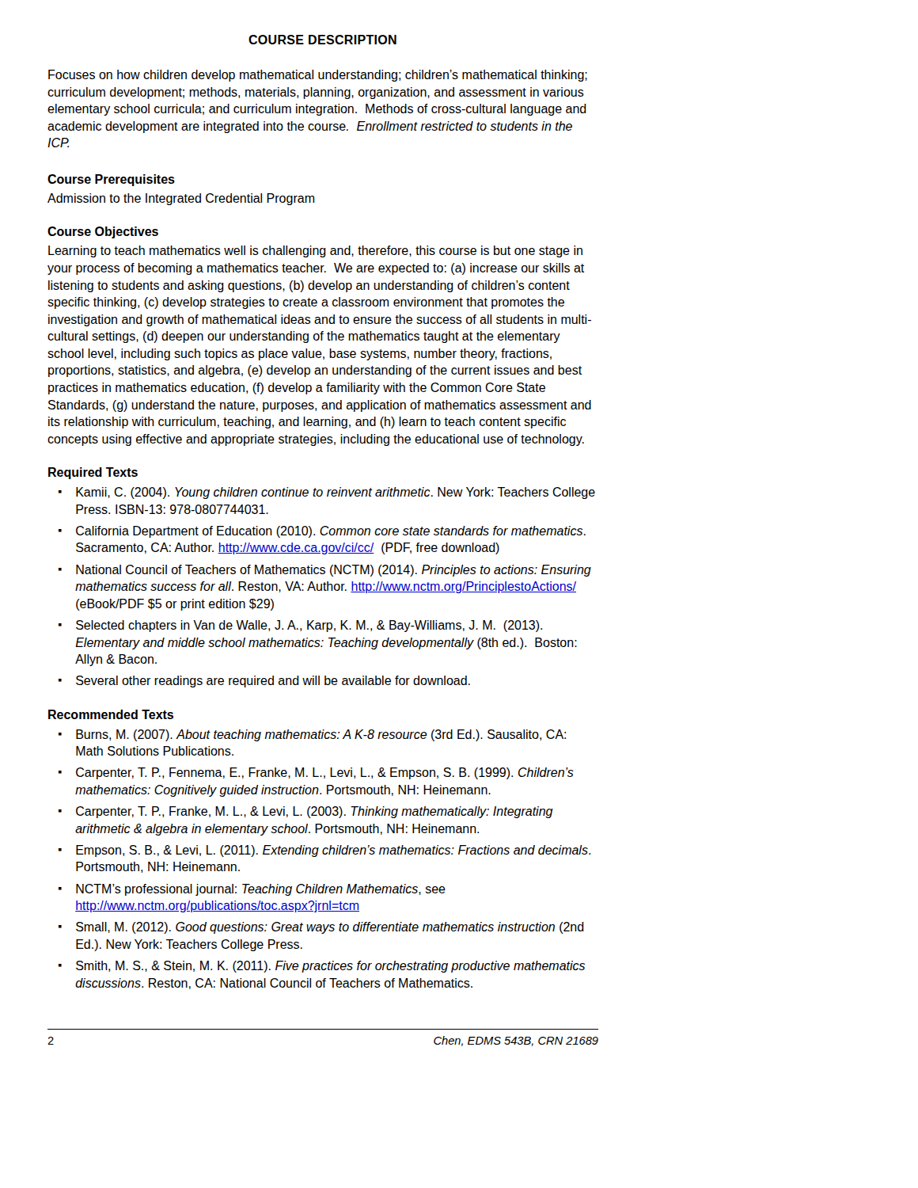COURSE DESCRIPTION
Focuses on how children develop mathematical understanding; children’s mathematical thinking; curriculum development; methods, materials, planning, organization, and assessment in various elementary school curricula; and curriculum integration. Methods of cross-cultural language and academic development are integrated into the course. Enrollment restricted to students in the ICP.
Course Prerequisites
Admission to the Integrated Credential Program
Course Objectives
Learning to teach mathematics well is challenging and, therefore, this course is but one stage in your process of becoming a mathematics teacher. We are expected to: (a) increase our skills at listening to students and asking questions, (b) develop an understanding of children’s content specific thinking, (c) develop strategies to create a classroom environment that promotes the investigation and growth of mathematical ideas and to ensure the success of all students in multi-cultural settings, (d) deepen our understanding of the mathematics taught at the elementary school level, including such topics as place value, base systems, number theory, fractions, proportions, statistics, and algebra, (e) develop an understanding of the current issues and best practices in mathematics education, (f) develop a familiarity with the Common Core State Standards, (g) understand the nature, purposes, and application of mathematics assessment and its relationship with curriculum, teaching, and learning, and (h) learn to teach content specific concepts using effective and appropriate strategies, including the educational use of technology.
Required Texts
Kamii, C. (2004). Young children continue to reinvent arithmetic. New York: Teachers College Press. ISBN-13: 978-0807744031.
California Department of Education (2010). Common core state standards for mathematics. Sacramento, CA: Author. http://www.cde.ca.gov/ci/cc/ (PDF, free download)
National Council of Teachers of Mathematics (NCTM) (2014). Principles to actions: Ensuring mathematics success for all. Reston, VA: Author. http://www.nctm.org/PrinciplestoActions/ (eBook/PDF $5 or print edition $29)
Selected chapters in Van de Walle, J. A., Karp, K. M., & Bay-Williams, J. M. (2013). Elementary and middle school mathematics: Teaching developmentally (8th ed.). Boston: Allyn & Bacon.
Several other readings are required and will be available for download.
Recommended Texts
Burns, M. (2007). About teaching mathematics: A K-8 resource (3rd Ed.). Sausalito, CA: Math Solutions Publications.
Carpenter, T. P., Fennema, E., Franke, M. L., Levi, L., & Empson, S. B. (1999). Children’s mathematics: Cognitively guided instruction. Portsmouth, NH: Heinemann.
Carpenter, T. P., Franke, M. L., & Levi, L. (2003). Thinking mathematically: Integrating arithmetic & algebra in elementary school. Portsmouth, NH: Heinemann.
Empson, S. B., & Levi, L. (2011). Extending children’s mathematics: Fractions and decimals. Portsmouth, NH: Heinemann.
NCTM’s professional journal: Teaching Children Mathematics, see http://www.nctm.org/publications/toc.aspx?jrnl=tcm
Small, M. (2012). Good questions: Great ways to differentiate mathematics instruction (2nd Ed.). New York: Teachers College Press.
Smith, M. S., & Stein, M. K. (2011). Five practices for orchestrating productive mathematics discussions. Reston, CA: National Council of Teachers of Mathematics.
2 Chen, EDMS 543B, CRN 21689